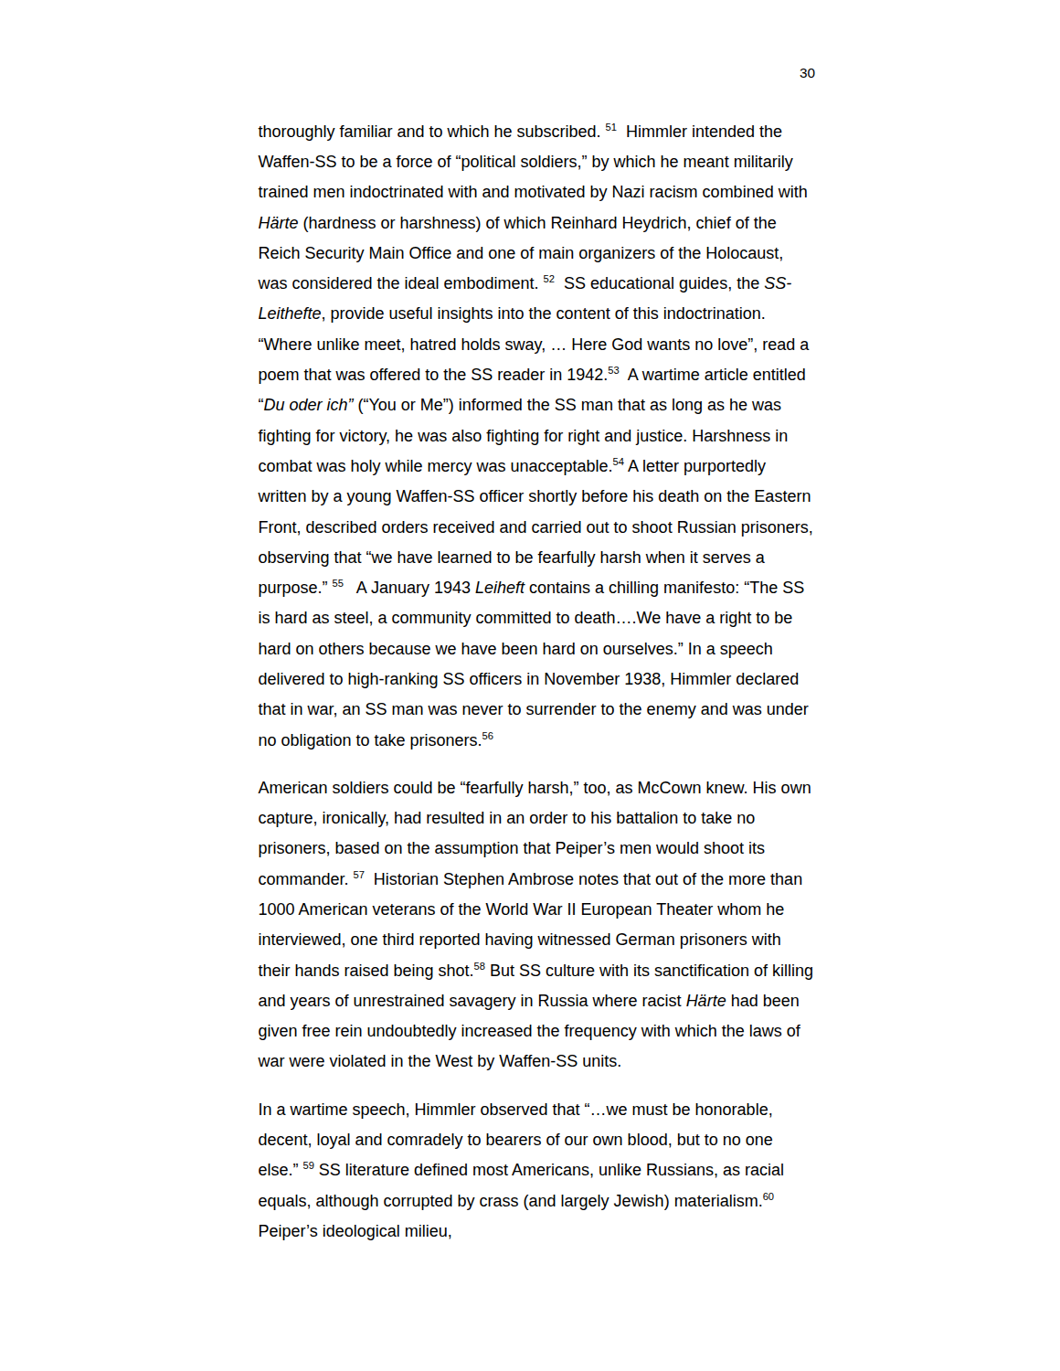30
thoroughly familiar and to which he subscribed. 51 Himmler intended the Waffen-SS to be a force of “political soldiers,” by which he meant militarily trained men indoctrinated with and motivated by Nazi racism combined with Härte (hardness or harshness) of which Reinhard Heydrich, chief of the Reich Security Main Office and one of main organizers of the Holocaust, was considered the ideal embodiment. 52 SS educational guides, the SS-Leithefte, provide useful insights into the content of this indoctrination. “Where unlike meet, hatred holds sway, … Here God wants no love”, read a poem that was offered to the SS reader in 1942.53 A wartime article entitled “Du oder ich” (“You or Me”) informed the SS man that as long as he was fighting for victory, he was also fighting for right and justice. Harshness in combat was holy while mercy was unacceptable.54 A letter purportedly written by a young Waffen-SS officer shortly before his death on the Eastern Front, described orders received and carried out to shoot Russian prisoners, observing that “we have learned to be fearfully harsh when it serves a purpose.” 55 A January 1943 Leiheft contains a chilling manifesto: “The SS is hard as steel, a community committed to death….We have a right to be hard on others because we have been hard on ourselves.” In a speech delivered to high-ranking SS officers in November 1938, Himmler declared that in war, an SS man was never to surrender to the enemy and was under no obligation to take prisoners.56
American soldiers could be “fearfully harsh,” too, as McCown knew. His own capture, ironically, had resulted in an order to his battalion to take no prisoners, based on the assumption that Peiper’s men would shoot its commander. 57 Historian Stephen Ambrose notes that out of the more than 1000 American veterans of the World War II European Theater whom he interviewed, one third reported having witnessed German prisoners with their hands raised being shot.58 But SS culture with its sanctification of killing and years of unrestrained savagery in Russia where racist Härte had been given free rein undoubtedly increased the frequency with which the laws of war were violated in the West by Waffen-SS units.
In a wartime speech, Himmler observed that “…we must be honorable, decent, loyal and comradely to bearers of our own blood, but to no one else.” 59 SS literature defined most Americans, unlike Russians, as racial equals, although corrupted by crass (and largely Jewish) materialism.60 Peiper’s ideological milieu,